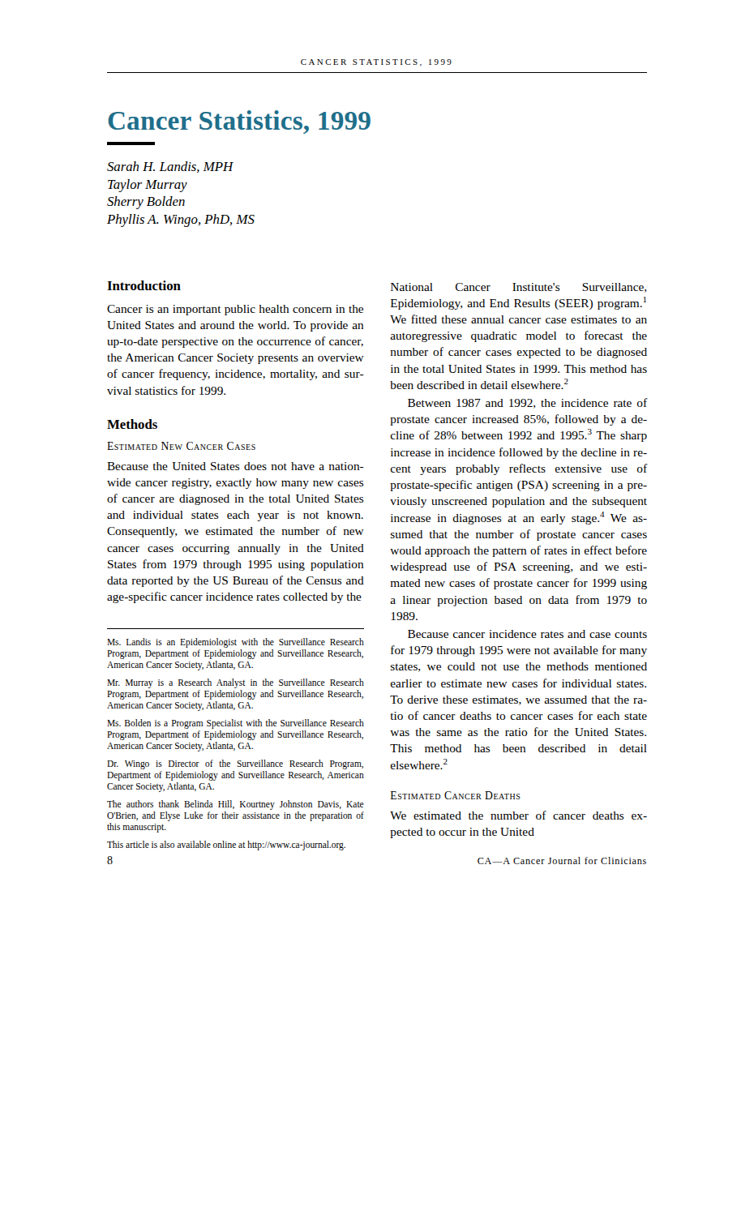Cancer Statistics, 1999
Cancer Statistics, 1999
Sarah H. Landis, MPH
Taylor Murray
Sherry Bolden
Phyllis A. Wingo, PhD, MS
Introduction
Cancer is an important public health concern in the United States and around the world. To provide an up-to-date perspective on the occurrence of cancer, the American Cancer Society presents an overview of cancer frequency, incidence, mortality, and survival statistics for 1999.
Methods
Estimated New Cancer Cases
Because the United States does not have a nationwide cancer registry, exactly how many new cases of cancer are diagnosed in the total United States and individual states each year is not known. Consequently, we estimated the number of new cancer cases occurring annually in the United States from 1979 through 1995 using population data reported by the US Bureau of the Census and age-specific cancer incidence rates collected by the
Ms. Landis is an Epidemiologist with the Surveillance Research Program, Department of Epidemiology and Surveillance Research, American Cancer Society, Atlanta, GA.
Mr. Murray is a Research Analyst in the Surveillance Research Program, Department of Epidemiology and Surveillance Research, American Cancer Society, Atlanta, GA.
Ms. Bolden is a Program Specialist with the Surveillance Research Program, Department of Epidemiology and Surveillance Research, American Cancer Society, Atlanta, GA.
Dr. Wingo is Director of the Surveillance Research Program, Department of Epidemiology and Surveillance Research, American Cancer Society, Atlanta, GA.
The authors thank Belinda Hill, Kourtney Johnston Davis, Kate O'Brien, and Elyse Luke for their assistance in the preparation of this manuscript.
This article is also available online at http://www.ca-journal.org.
National Cancer Institute's Surveillance, Epidemiology, and End Results (SEER) program.1 We fitted these annual cancer case estimates to an autoregressive quadratic model to forecast the number of cancer cases expected to be diagnosed in the total United States in 1999. This method has been described in detail elsewhere.2
Between 1987 and 1992, the incidence rate of prostate cancer increased 85%, followed by a decline of 28% between 1992 and 1995.3 The sharp increase in incidence followed by the decline in recent years probably reflects extensive use of prostate-specific antigen (PSA) screening in a previously unscreened population and the subsequent increase in diagnoses at an early stage.4 We assumed that the number of prostate cancer cases would approach the pattern of rates in effect before widespread use of PSA screening, and we estimated new cases of prostate cancer for 1999 using a linear projection based on data from 1979 to 1989.
Because cancer incidence rates and case counts for 1979 through 1995 were not available for many states, we could not use the methods mentioned earlier to estimate new cases for individual states. To derive these estimates, we assumed that the ratio of cancer deaths to cancer cases for each state was the same as the ratio for the United States. This method has been described in detail elsewhere.2
Estimated Cancer Deaths
We estimated the number of cancer deaths expected to occur in the United
8
CA—A Cancer Journal for Clinicians